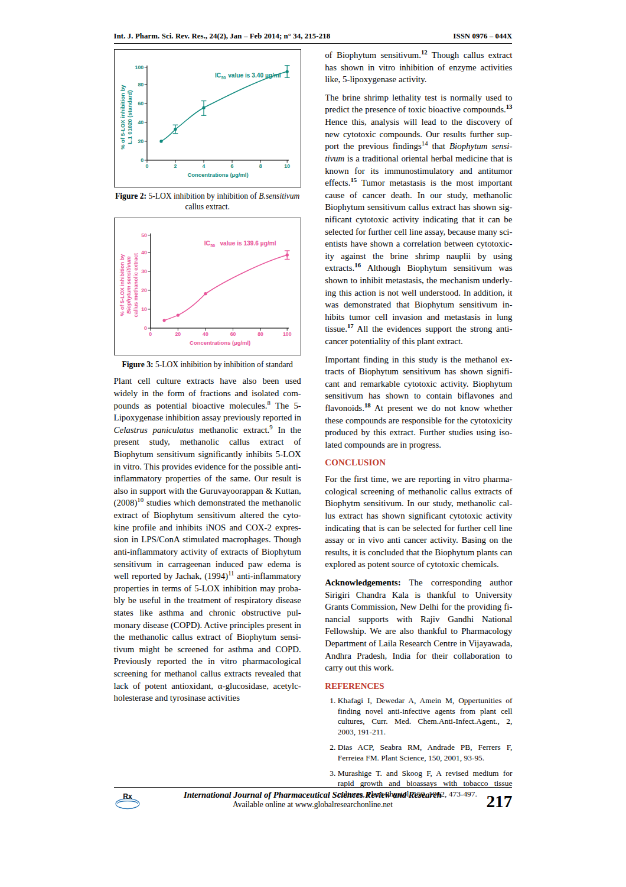Int. J. Pharm. Sci. Rev. Res., 24(2), Jan – Feb 2014; n° 34, 215-218
ISSN 0976 – 044X
% of 5-LOX inhibition by L.1 01020 (standard) 0 20 40 60 80 100 0 2 4 6 8 10 Concentrations (µg/ml) IC 50 value is 3.40 µg/ml
Figure 2: 5-LOX inhibition by inhibition of B.sensitivum callus extract.
% of 5-LOX inhibition by Biophytum sensitivum callus methanolic extract 0 10 20 30 40 50 0 20 40 60 80 100 Concentrations (µg/ml) IC 50 value is 139.6 µg/ml
Figure 3: 5-LOX inhibition by inhibition of standard
Plant cell culture extracts have also been used widely in the form of fractions and isolated compounds as potential bioactive molecules.8 The 5-Lipoxygenase inhibition assay previously reported in Celastrus paniculatus methanolic extract.9 In the present study, methanolic callus extract of Biophytum sensitivum significantly inhibits 5-LOX in vitro. This provides evidence for the possible anti-inflammatory properties of the same. Our result is also in support with the Guruvayoorappan & Kuttan, (2008)10 studies which demonstrated the methanolic extract of Biophytum sensitivum altered the cytokine profile and inhibits iNOS and COX-2 expression in LPS/ConA stimulated macrophages. Though anti-inflammatory activity of extracts of Biophytum sensitivum in carrageenan induced paw edema is well reported by Jachak, (1994)11 anti-inflammatory properties in terms of 5-LOX inhibition may probably be useful in the treatment of respiratory disease states like asthma and chronic obstructive pulmonary disease (COPD). Active principles present in the methanolic callus extract of Biophytum sensitivum might be screened for asthma and COPD. Previously reported the in vitro pharmacological screening for methanol callus extracts revealed that lack of potent antioxidant, α-glucosidase, acetylcholesterase and tyrosinase activities
of Biophytum sensitivum.12 Though callus extract has shown in vitro inhibition of enzyme activities like, 5-lipoxygenase activity.
The brine shrimp lethality test is normally used to predict the presence of toxic bioactive compounds.13 Hence this, analysis will lead to the discovery of new cytotoxic compounds. Our results further support the previous findings14 that Biophytum sensitivum is a traditional oriental herbal medicine that is known for its immunostimulatory and antitumor effects.15 Tumor metastasis is the most important cause of cancer death. In our study, methanolic Biophytum sensitivum callus extract has shown significant cytotoxic activity indicating that it can be selected for further cell line assay, because many scientists have shown a correlation between cytotoxicity against the brine shrimp nauplii by using extracts.16 Although Biophytum sensitivum was shown to inhibit metastasis, the mechanism underlying this action is not well understood. In addition, it was demonstrated that Biophytum sensitivum inhibits tumor cell invasion and metastasis in lung tissue.17 All the evidences support the strong anti-cancer potentiality of this plant extract.
Important finding in this study is the methanol extracts of Biophytum sensitivum has shown significant and remarkable cytotoxic activity. Biophytum sensitivum has shown to contain biflavones and flavonoids.18 At present we do not know whether these compounds are responsible for the cytotoxicity produced by this extract. Further studies using isolated compounds are in progress.
CONCLUSION
For the first time, we are reporting in vitro pharmacological screening of methanolic callus extracts of Biophytm sensitivum. In our study, methanolic callus extract has shown significant cytotoxic activity indicating that is can be selected for further cell line assay or in vivo anti cancer activity. Basing on the results, it is concluded that the Biophytum plants can explored as potent source of cytotoxic chemicals.
Acknowledgements: The corresponding author Sirigiri Chandra Kala is thankful to University Grants Commission, New Delhi for the providing financial supports with Rajiv Gandhi National Fellowship. We are also thankful to Pharmacology Department of Laila Research Centre in Vijayawada, Andhra Pradesh, India for their collaboration to carry out this work.
REFERENCES
Khafagi I, Dewedar A, Amein M, Oppertunities of finding novel anti-infective agents from plant cell cultures, Curr. Med. Chem.Anti-Infect.Agent., 2, 2003, 191-211.
Dias ACP, Seabra RM, Andrade PB, Ferrers F, Ferreiea FM. Plant Science, 150, 2001, 93-95.
Murashige T. and Skoog F, A revised medium for rapid growth and bioassays with tobacco tissue cultures, Plant Physiol. 150, 1962, 473-497.
Rx
International Journal of Pharmaceutical Sciences Review and Research
Available online at www.globalresearchonline.net
217